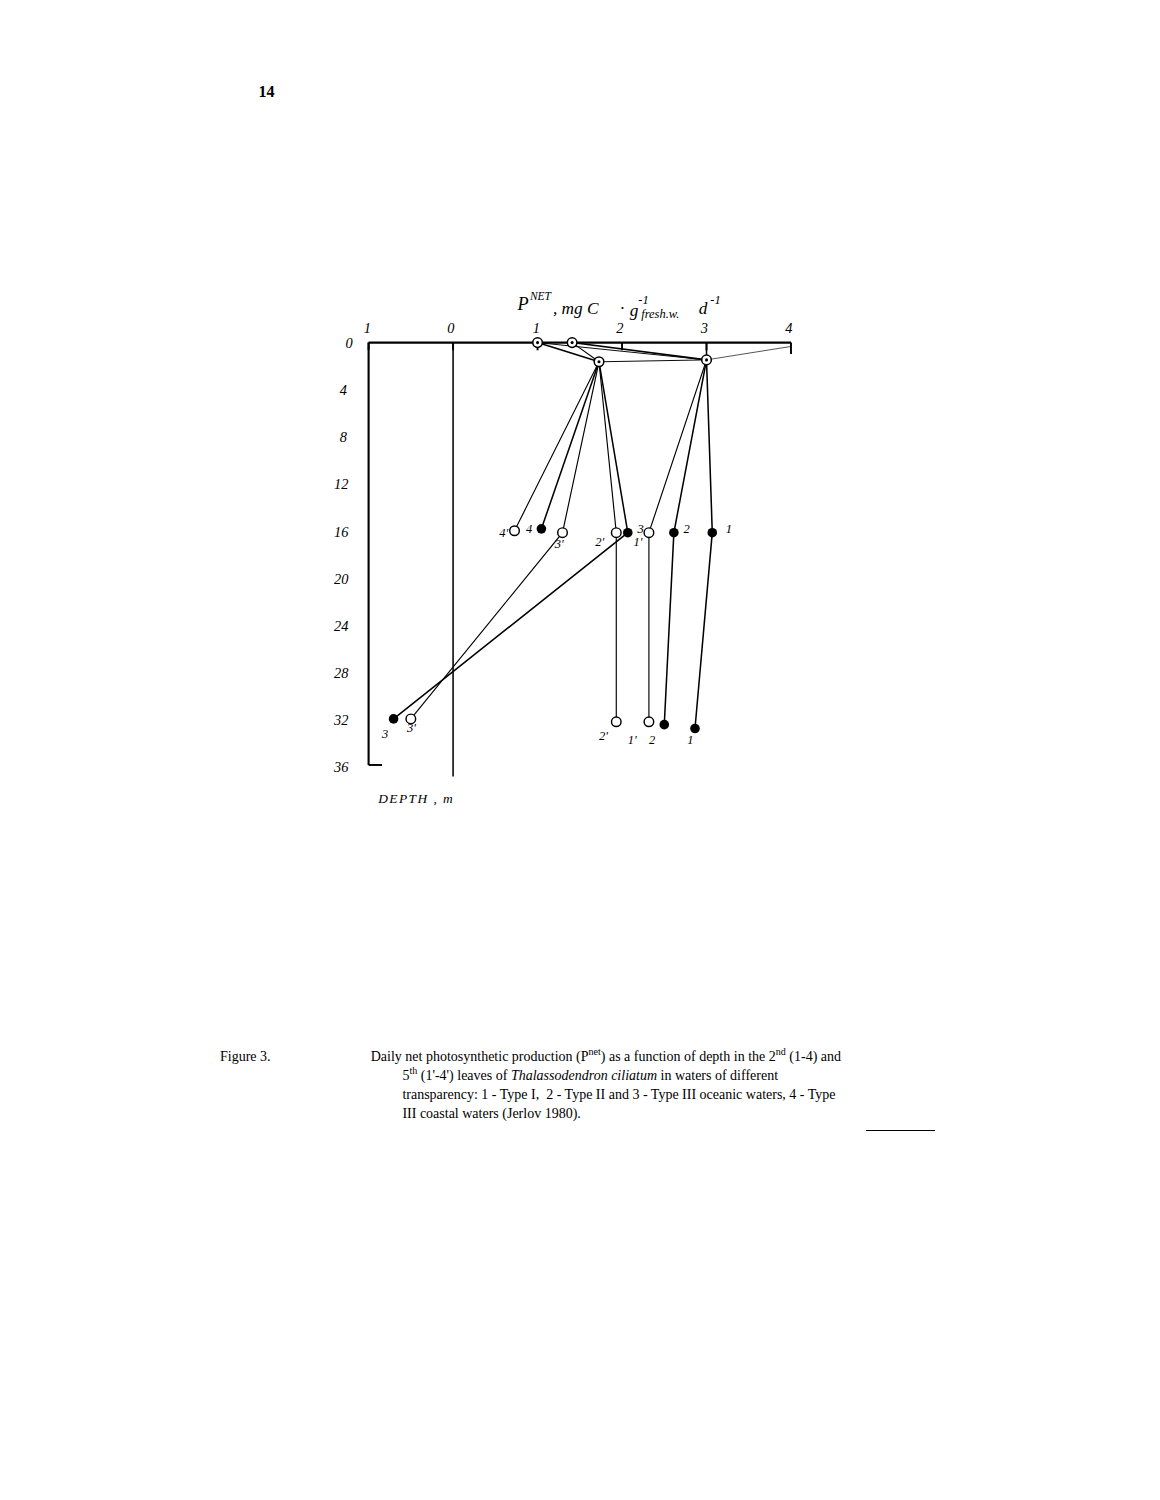14
Coordinate system inside the SVG (viewBox 0 0 560 560): x: value axis -1 .. 4 mapped to px 60 .. 500 y: depth axis 0 .. 36 m mapped to px 60 .. 500 P NET , mg C · g -1 fresh.w. d -1 1 0 1 2 3 4 0 4 8 12 16 20 24 28 32 36 4 3 2 1 3 2 1 4' 4 3' 2' 3 1' 2 1 3 3' 2' 1' 2 1 DEPTH , m
Figure 3. Daily net photosynthetic production (Pnet) as a function of depth in the 2nd (1-4) and 5th (1'-4') leaves of Thalassodendron ciliatum in waters of different transparency: 1 - Type I, 2 - Type II and 3 - Type III oceanic waters, 4 - Type III coastal waters (Jerlov 1980).